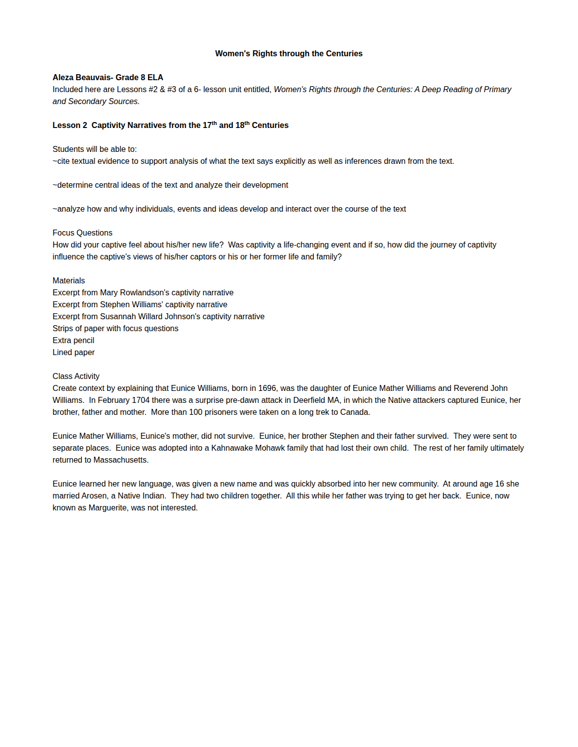Women's Rights through the Centuries
Aleza Beauvais- Grade 8 ELA
Included here are Lessons #2 & #3 of a 6- lesson unit entitled, Women's Rights through the Centuries: A Deep Reading of Primary and Secondary Sources.
Lesson 2 Captivity Narratives from the 17th and 18th Centuries
Students will be able to:
~cite textual evidence to support analysis of what the text says explicitly as well as inferences drawn from the text.
~determine central ideas of the text and analyze their development
~analyze how and why individuals, events and ideas develop and interact over the course of the text
Focus Questions
How did your captive feel about his/her new life? Was captivity a life-changing event and if so, how did the journey of captivity influence the captive's views of his/her captors or his or her former life and family?
Materials
Excerpt from Mary Rowlandson's captivity narrative
Excerpt from Stephen Williams' captivity narrative
Excerpt from Susannah Willard Johnson's captivity narrative
Strips of paper with focus questions
Extra pencil
Lined paper
Class Activity
Create context by explaining that Eunice Williams, born in 1696, was the daughter of Eunice Mather Williams and Reverend John Williams. In February 1704 there was a surprise pre-dawn attack in Deerfield MA, in which the Native attackers captured Eunice, her brother, father and mother. More than 100 prisoners were taken on a long trek to Canada.
Eunice Mather Williams, Eunice's mother, did not survive. Eunice, her brother Stephen and their father survived. They were sent to separate places. Eunice was adopted into a Kahnawake Mohawk family that had lost their own child. The rest of her family ultimately returned to Massachusetts.
Eunice learned her new language, was given a new name and was quickly absorbed into her new community. At around age 16 she married Arosen, a Native Indian. They had two children together. All this while her father was trying to get her back. Eunice, now known as Marguerite, was not interested.